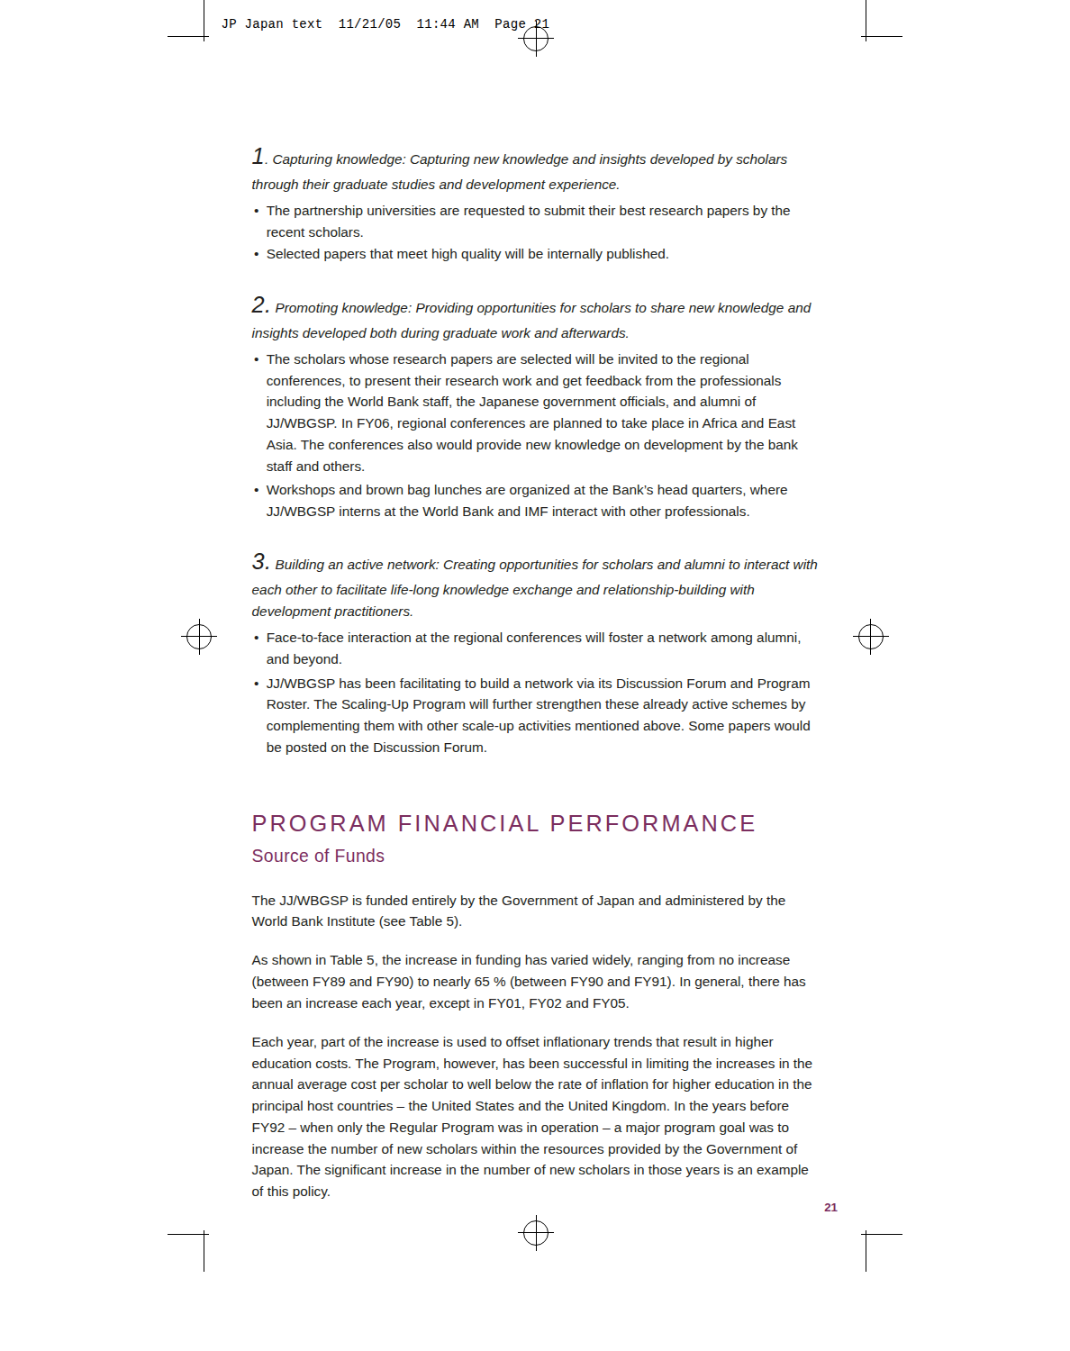JP Japan text 11/21/05 11:44 AM Page 21
1. Capturing knowledge: Capturing new knowledge and insights developed by scholars through their graduate studies and development experience.
The partnership universities are requested to submit their best research papers by the recent scholars.
Selected papers that meet high quality will be internally published.
2. Promoting knowledge: Providing opportunities for scholars to share new knowledge and insights developed both during graduate work and afterwards.
The scholars whose research papers are selected will be invited to the regional conferences, to present their research work and get feedback from the professionals including the World Bank staff, the Japanese government officials, and alumni of JJ/WBGSP. In FY06, regional conferences are planned to take place in Africa and East Asia. The conferences also would provide new knowledge on development by the bank staff and others.
Workshops and brown bag lunches are organized at the Bank’s head quarters, where JJ/WBGSP interns at the World Bank and IMF interact with other professionals.
3. Building an active network: Creating opportunities for scholars and alumni to interact with each other to facilitate life-long knowledge exchange and relationship-building with development practitioners.
Face-to-face interaction at the regional conferences will foster a network among alumni, and beyond.
JJ/WBGSP has been facilitating to build a network via its Discussion Forum and Program Roster. The Scaling-Up Program will further strengthen these already active schemes by complementing them with other scale-up activities mentioned above. Some papers would be posted on the Discussion Forum.
Program Financial Performance
Source of Funds
The JJ/WBGSP is funded entirely by the Government of Japan and administered by the World Bank Institute (see Table 5).
As shown in Table 5, the increase in funding has varied widely, ranging from no increase (between FY89 and FY90) to nearly 65 % (between FY90 and FY91). In general, there has been an increase each year, except in FY01, FY02 and FY05.
Each year, part of the increase is used to offset inflationary trends that result in higher education costs. The Program, however, has been successful in limiting the increases in the annual average cost per scholar to well below the rate of inflation for higher education in the principal host countries – the United States and the United Kingdom. In the years before FY92 – when only the Regular Program was in operation – a major program goal was to increase the number of new scholars within the resources provided by the Government of Japan. The significant increase in the number of new scholars in those years is an example of this policy.
21